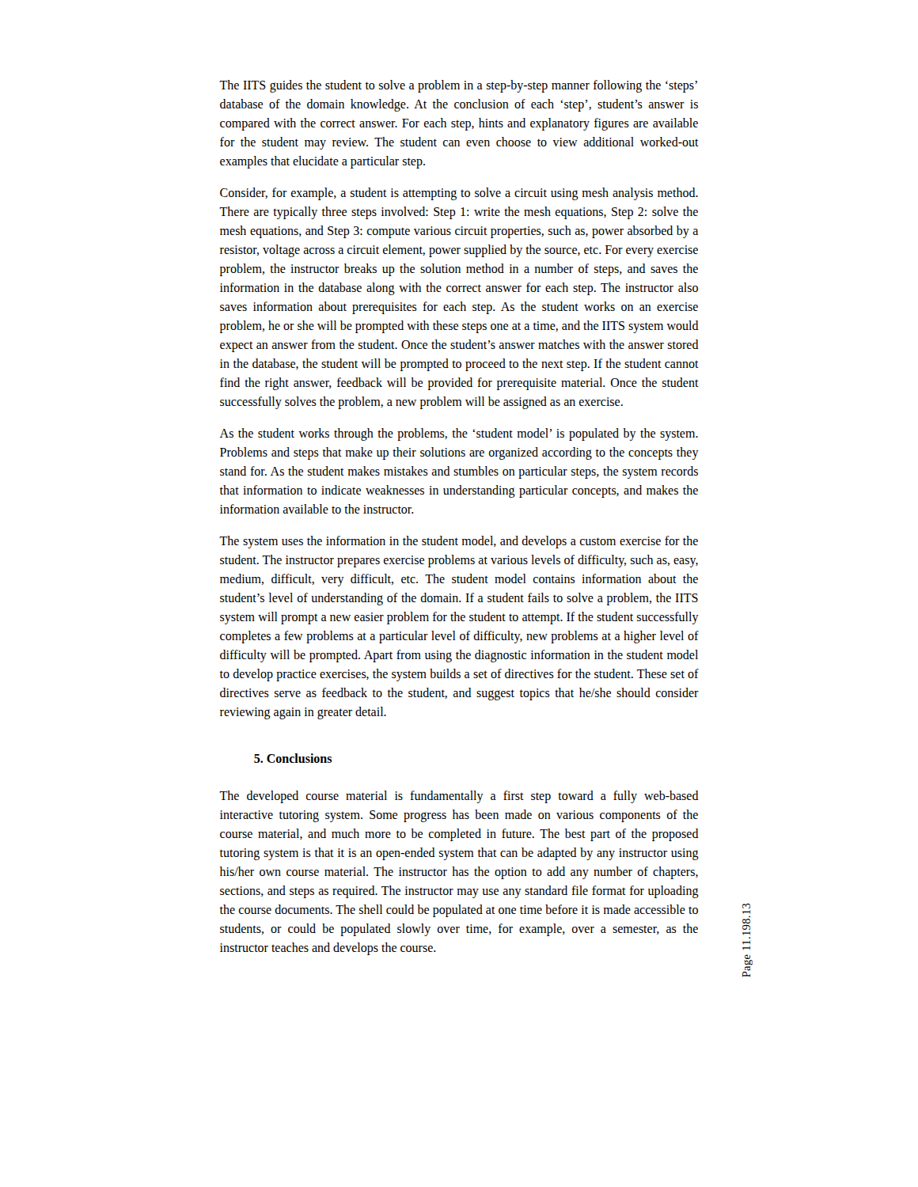The IITS guides the student to solve a problem in a step-by-step manner following the ‘steps’ database of the domain knowledge. At the conclusion of each ‘step’, student’s answer is compared with the correct answer. For each step, hints and explanatory figures are available for the student may review. The student can even choose to view additional worked-out examples that elucidate a particular step.
Consider, for example, a student is attempting to solve a circuit using mesh analysis method. There are typically three steps involved: Step 1: write the mesh equations, Step 2: solve the mesh equations, and Step 3: compute various circuit properties, such as, power absorbed by a resistor, voltage across a circuit element, power supplied by the source, etc. For every exercise problem, the instructor breaks up the solution method in a number of steps, and saves the information in the database along with the correct answer for each step. The instructor also saves information about prerequisites for each step. As the student works on an exercise problem, he or she will be prompted with these steps one at a time, and the IITS system would expect an answer from the student. Once the student’s answer matches with the answer stored in the database, the student will be prompted to proceed to the next step. If the student cannot find the right answer, feedback will be provided for prerequisite material. Once the student successfully solves the problem, a new problem will be assigned as an exercise.
As the student works through the problems, the ‘student model’ is populated by the system. Problems and steps that make up their solutions are organized according to the concepts they stand for. As the student makes mistakes and stumbles on particular steps, the system records that information to indicate weaknesses in understanding particular concepts, and makes the information available to the instructor.
The system uses the information in the student model, and develops a custom exercise for the student. The instructor prepares exercise problems at various levels of difficulty, such as, easy, medium, difficult, very difficult, etc. The student model contains information about the student’s level of understanding of the domain. If a student fails to solve a problem, the IITS system will prompt a new easier problem for the student to attempt. If the student successfully completes a few problems at a particular level of difficulty, new problems at a higher level of difficulty will be prompted. Apart from using the diagnostic information in the student model to develop practice exercises, the system builds a set of directives for the student. These set of directives serve as feedback to the student, and suggest topics that he/she should consider reviewing again in greater detail.
5. Conclusions
The developed course material is fundamentally a first step toward a fully web-based interactive tutoring system. Some progress has been made on various components of the course material, and much more to be completed in future. The best part of the proposed tutoring system is that it is an open-ended system that can be adapted by any instructor using his/her own course material. The instructor has the option to add any number of chapters, sections, and steps as required. The instructor may use any standard file format for uploading the course documents. The shell could be populated at one time before it is made accessible to students, or could be populated slowly over time, for example, over a semester, as the instructor teaches and develops the course.
Page 11.198.13